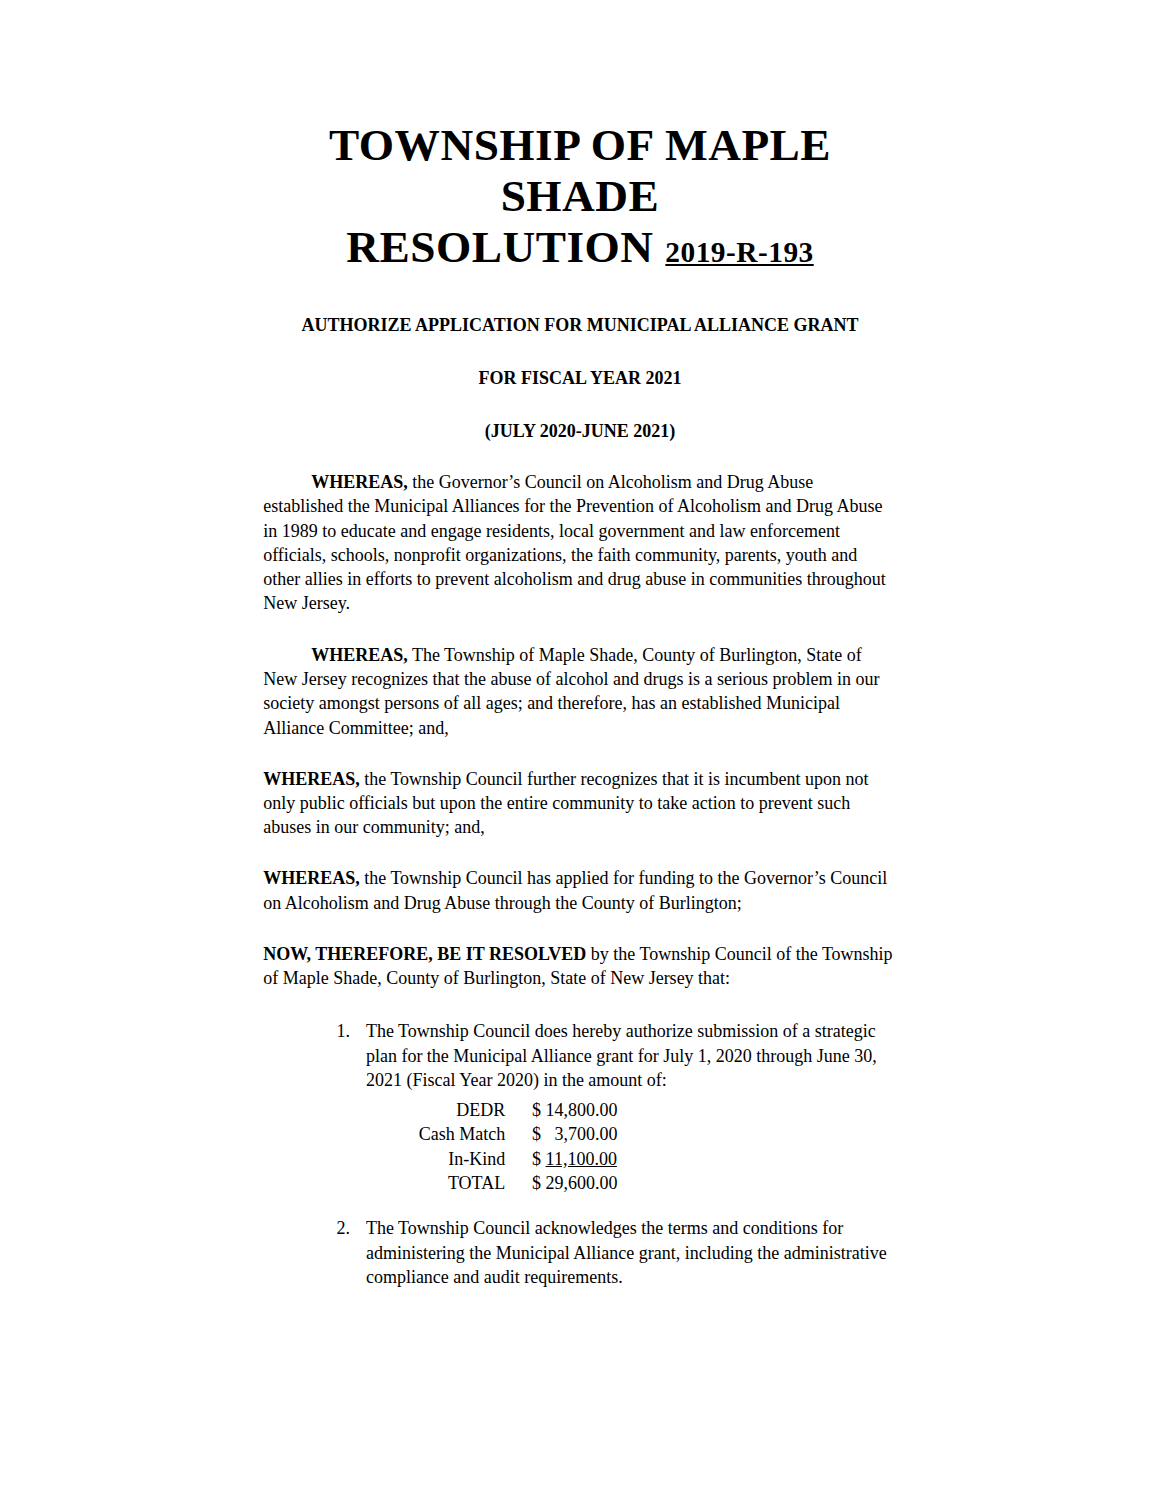TOWNSHIP OF MAPLE SHADE RESOLUTION 2019-R-193
AUTHORIZE APPLICATION FOR MUNICIPAL ALLIANCE GRANT
FOR FISCAL YEAR 2021
(JULY 2020-JUNE 2021)
WHEREAS, the Governor’s Council on Alcoholism and Drug Abuse established the Municipal Alliances for the Prevention of Alcoholism and Drug Abuse in 1989 to educate and engage residents, local government and law enforcement officials, schools, nonprofit organizations, the faith community, parents, youth and other allies in efforts to prevent alcoholism and drug abuse in communities throughout New Jersey.
WHEREAS, The Township of Maple Shade, County of Burlington, State of New Jersey recognizes that the abuse of alcohol and drugs is a serious problem in our society amongst persons of all ages; and therefore, has an established Municipal Alliance Committee; and,
WHEREAS, the Township Council further recognizes that it is incumbent upon not only public officials but upon the entire community to take action to prevent such abuses in our community; and,
WHEREAS, the Township Council has applied for funding to the Governor’s Council on Alcoholism and Drug Abuse through the County of Burlington;
NOW, THEREFORE, BE IT RESOLVED by the Township Council of the Township of Maple Shade, County of Burlington, State of New Jersey that:
The Township Council does hereby authorize submission of a strategic plan for the Municipal Alliance grant for July 1, 2020 through June 30, 2021 (Fiscal Year 2020) in the amount of:
| DEDR | $ 14,800.00 |
| Cash Match | $ 3,700.00 |
| In-Kind | $ 11,100.00 |
| TOTAL | $ 29,600.00 |
The Township Council acknowledges the terms and conditions for administering the Municipal Alliance grant, including the administrative compliance and audit requirements.